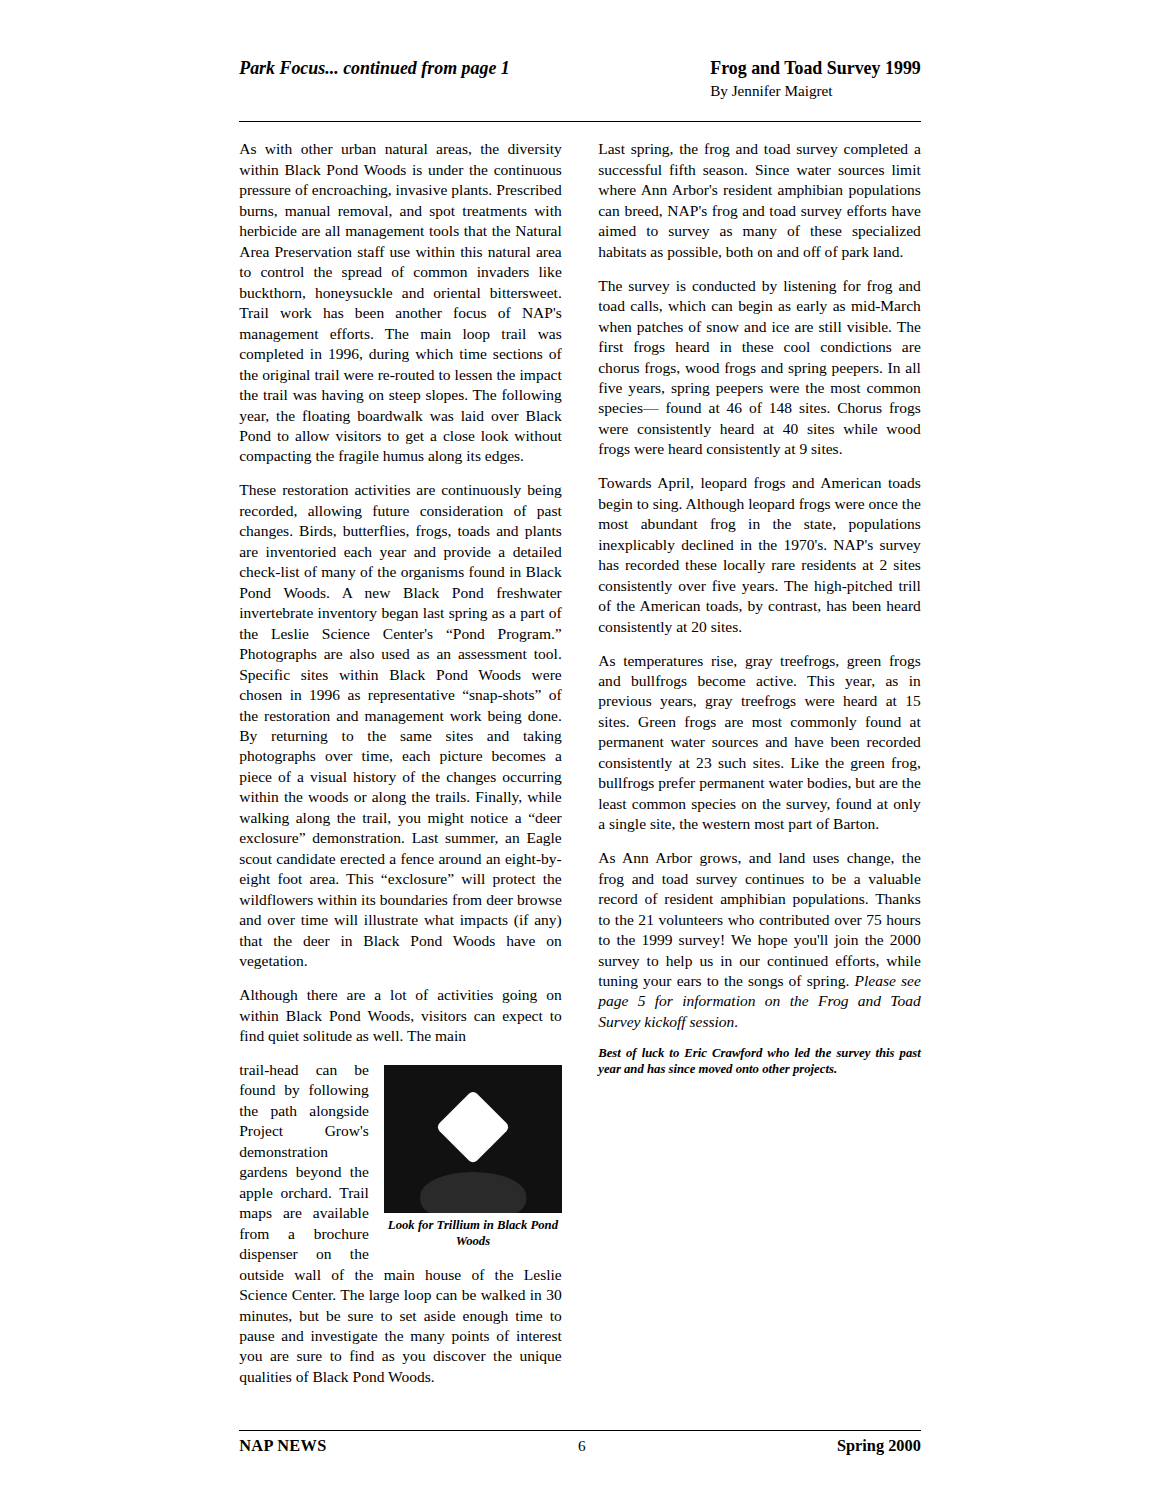Park Focus... continued from page 1
Frog and Toad Survey 1999
By Jennifer Maigret
As with other urban natural areas, the diversity within Black Pond Woods is under the continuous pressure of encroaching, invasive plants. Prescribed burns, manual removal, and spot treatments with herbicide are all management tools that the Natural Area Preservation staff use within this natural area to control the spread of common invaders like buckthorn, honeysuckle and oriental bittersweet. Trail work has been another focus of NAP's management efforts. The main loop trail was completed in 1996, during which time sections of the original trail were re-routed to lessen the impact the trail was having on steep slopes. The following year, the floating boardwalk was laid over Black Pond to allow visitors to get a close look without compacting the fragile humus along its edges.
These restoration activities are continuously being recorded, allowing future consideration of past changes. Birds, butterflies, frogs, toads and plants are inventoried each year and provide a detailed check-list of many of the organisms found in Black Pond Woods. A new Black Pond freshwater invertebrate inventory began last spring as a part of the Leslie Science Center's “Pond Program.” Photographs are also used as an assessment tool. Specific sites within Black Pond Woods were chosen in 1996 as representative “snap-shots” of the restoration and management work being done. By returning to the same sites and taking photographs over time, each picture becomes a piece of a visual history of the changes occurring within the woods or along the trails. Finally, while walking along the trail, you might notice a “deer exclosure” demonstration. Last summer, an Eagle scout candidate erected a fence around an eight-by-eight foot area. This “exclosure” will protect the wildflowers within its boundaries from deer browse and over time will illustrate what impacts (if any) that the deer in Black Pond Woods have on vegetation.
Although there are a lot of activities going on within Black Pond Woods, visitors can expect to find quiet solitude as well. The main
Look for Trillium in Black Pond Woods
trail-head can be found by following the path alongside Project Grow's demonstration gardens beyond the apple orchard. Trail maps are available from a brochure dispenser on the outside wall of the main house of the Leslie Science Center. The large loop can be walked in 30 minutes, but be sure to set aside enough time to pause and investigate the many points of interest you are sure to find as you discover the unique qualities of Black Pond Woods.
Last spring, the frog and toad survey completed a successful fifth season. Since water sources limit where Ann Arbor's resident amphibian populations can breed, NAP's frog and toad survey efforts have aimed to survey as many of these specialized habitats as possible, both on and off of park land.
The survey is conducted by listening for frog and toad calls, which can begin as early as mid-March when patches of snow and ice are still visible. The first frogs heard in these cool condictions are chorus frogs, wood frogs and spring peepers. In all five years, spring peepers were the most common species— found at 46 of 148 sites. Chorus frogs were consistently heard at 40 sites while wood frogs were heard consistently at 9 sites.
Towards April, leopard frogs and American toads begin to sing. Although leopard frogs were once the most abundant frog in the state, populations inexplicably declined in the 1970's. NAP's survey has recorded these locally rare residents at 2 sites consistently over five years. The high-pitched trill of the American toads, by contrast, has been heard consistently at 20 sites.
As temperatures rise, gray treefrogs, green frogs and bullfrogs become active. This year, as in previous years, gray treefrogs were heard at 15 sites. Green frogs are most commonly found at permanent water sources and have been recorded consistently at 23 such sites. Like the green frog, bullfrogs prefer permanent water bodies, but are the least common species on the survey, found at only a single site, the western most part of Barton.
As Ann Arbor grows, and land uses change, the frog and toad survey continues to be a valuable record of resident amphibian populations. Thanks to the 21 volunteers who contributed over 75 hours to the 1999 survey! We hope you'll join the 2000 survey to help us in our continued efforts, while tuning your ears to the songs of spring. Please see page 5 for information on the Frog and Toad Survey kickoff session.
Best of luck to Eric Crawford who led the survey this past year and has since moved onto other projects.
NAP NEWS 6 Spring 2000